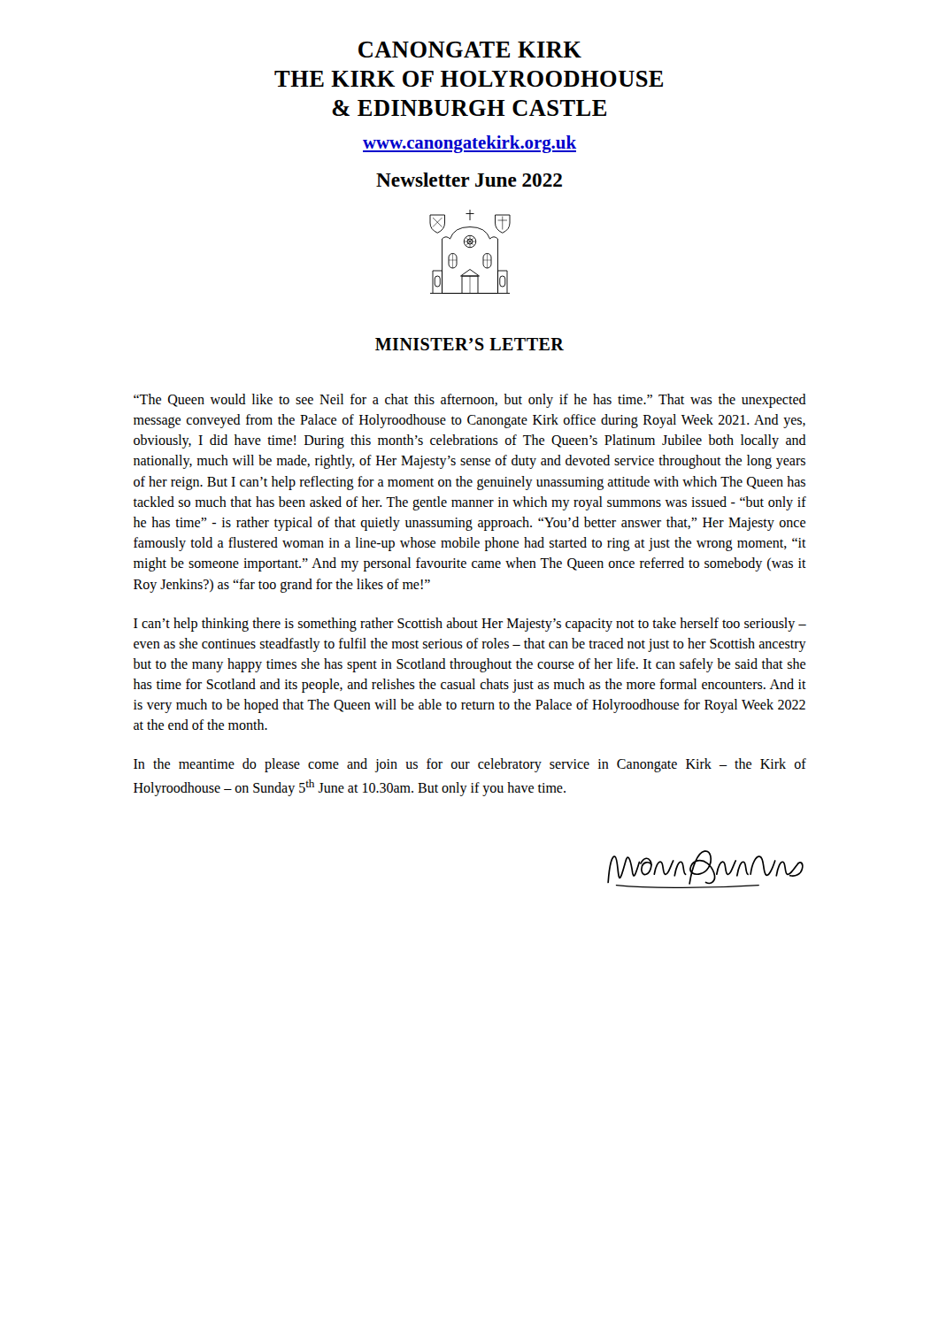CANONGATE KIRK
THE KIRK OF HOLYROODHOUSE
& EDINBURGH CASTLE
www.canongatekirk.org.uk
Newsletter June 2022
MINISTER’S LETTER
“The Queen would like to see Neil for a chat this afternoon, but only if he has time.” That was the unexpected message conveyed from the Palace of Holyroodhouse to Canongate Kirk office during Royal Week 2021. And yes, obviously, I did have time! During this month’s celebrations of The Queen’s Platinum Jubilee both locally and nationally, much will be made, rightly, of Her Majesty’s sense of duty and devoted service throughout the long years of her reign. But I can’t help reflecting for a moment on the genuinely unassuming attitude with which The Queen has tackled so much that has been asked of her. The gentle manner in which my royal summons was issued - “but only if he has time” - is rather typical of that quietly unassuming approach. “You’d better answer that,” Her Majesty once famously told a flustered woman in a line-up whose mobile phone had started to ring at just the wrong moment, “it might be someone important.” And my personal favourite came when The Queen once referred to somebody (was it Roy Jenkins?) as “far too grand for the likes of me!”
I can’t help thinking there is something rather Scottish about Her Majesty’s capacity not to take herself too seriously – even as she continues steadfastly to fulfil the most serious of roles – that can be traced not just to her Scottish ancestry but to the many happy times she has spent in Scotland throughout the course of her life. It can safely be said that she has time for Scotland and its people, and relishes the casual chats just as much as the more formal encounters. And it is very much to be hoped that The Queen will be able to return to the Palace of Holyroodhouse for Royal Week 2022 at the end of the month.
In the meantime do please come and join us for our celebratory service in Canongate Kirk – the Kirk of Holyroodhouse – on Sunday 5th June at 10.30am. But only if you have time.